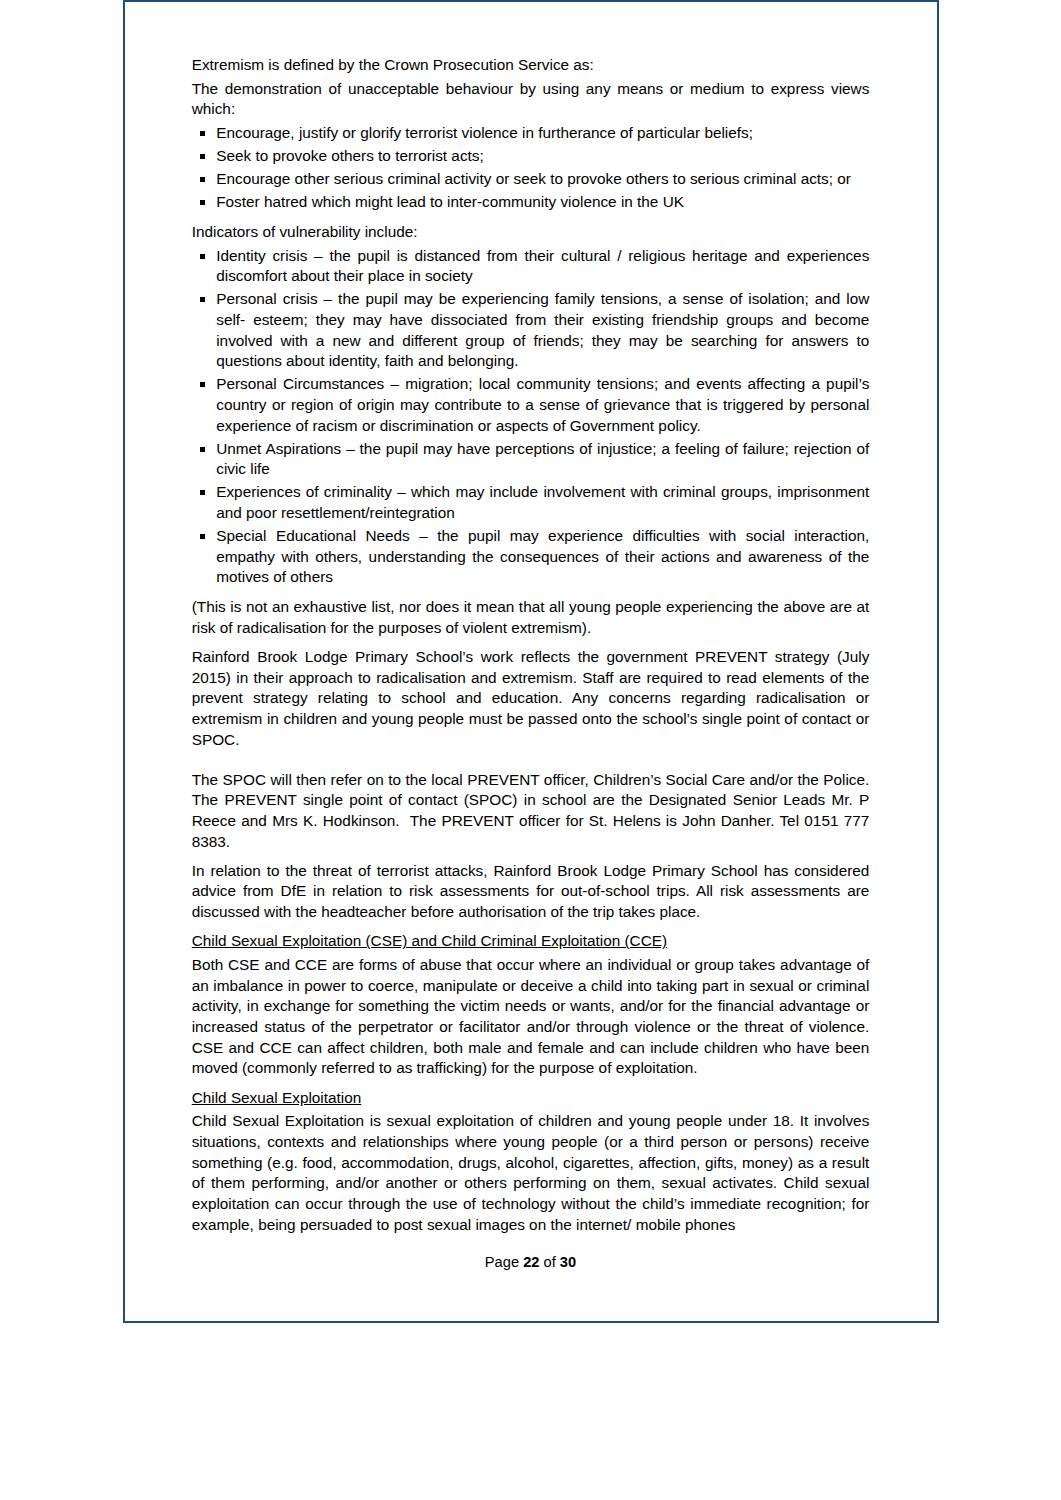Extremism is defined by the Crown Prosecution Service as:
The demonstration of unacceptable behaviour by using any means or medium to express views which:
Encourage, justify or glorify terrorist violence in furtherance of particular beliefs;
Seek to provoke others to terrorist acts;
Encourage other serious criminal activity or seek to provoke others to serious criminal acts; or
Foster hatred which might lead to inter-community violence in the UK
Indicators of vulnerability include:
Identity crisis – the pupil is distanced from their cultural / religious heritage and experiences discomfort about their place in society
Personal crisis – the pupil may be experiencing family tensions, a sense of isolation; and low self- esteem; they may have dissociated from their existing friendship groups and become involved with a new and different group of friends; they may be searching for answers to questions about identity, faith and belonging.
Personal Circumstances – migration; local community tensions; and events affecting a pupil’s country or region of origin may contribute to a sense of grievance that is triggered by personal experience of racism or discrimination or aspects of Government policy.
Unmet Aspirations – the pupil may have perceptions of injustice; a feeling of failure; rejection of civic life
Experiences of criminality – which may include involvement with criminal groups, imprisonment and poor resettlement/reintegration
Special Educational Needs – the pupil may experience difficulties with social interaction, empathy with others, understanding the consequences of their actions and awareness of the motives of others
(This is not an exhaustive list, nor does it mean that all young people experiencing the above are at risk of radicalisation for the purposes of violent extremism).
Rainford Brook Lodge Primary School’s work reflects the government PREVENT strategy (July 2015) in their approach to radicalisation and extremism. Staff are required to read elements of the prevent strategy relating to school and education. Any concerns regarding radicalisation or extremism in children and young people must be passed onto the school’s single point of contact or SPOC.
The SPOC will then refer on to the local PREVENT officer, Children’s Social Care and/or the Police. The PREVENT single point of contact (SPOC) in school are the Designated Senior Leads Mr. P Reece and Mrs K. Hodkinson. The PREVENT officer for St. Helens is John Danher. Tel 0151 777 8383.
In relation to the threat of terrorist attacks, Rainford Brook Lodge Primary School has considered advice from DfE in relation to risk assessments for out-of-school trips. All risk assessments are discussed with the headteacher before authorisation of the trip takes place.
Child Sexual Exploitation (CSE) and Child Criminal Exploitation (CCE)
Both CSE and CCE are forms of abuse that occur where an individual or group takes advantage of an imbalance in power to coerce, manipulate or deceive a child into taking part in sexual or criminal activity, in exchange for something the victim needs or wants, and/or for the financial advantage or increased status of the perpetrator or facilitator and/or through violence or the threat of violence. CSE and CCE can affect children, both male and female and can include children who have been moved (commonly referred to as trafficking) for the purpose of exploitation.
Child Sexual Exploitation
Child Sexual Exploitation is sexual exploitation of children and young people under 18. It involves situations, contexts and relationships where young people (or a third person or persons) receive something (e.g. food, accommodation, drugs, alcohol, cigarettes, affection, gifts, money) as a result of them performing, and/or another or others performing on them, sexual activates. Child sexual exploitation can occur through the use of technology without the child’s immediate recognition; for example, being persuaded to post sexual images on the internet/ mobile phones
Page 22 of 30